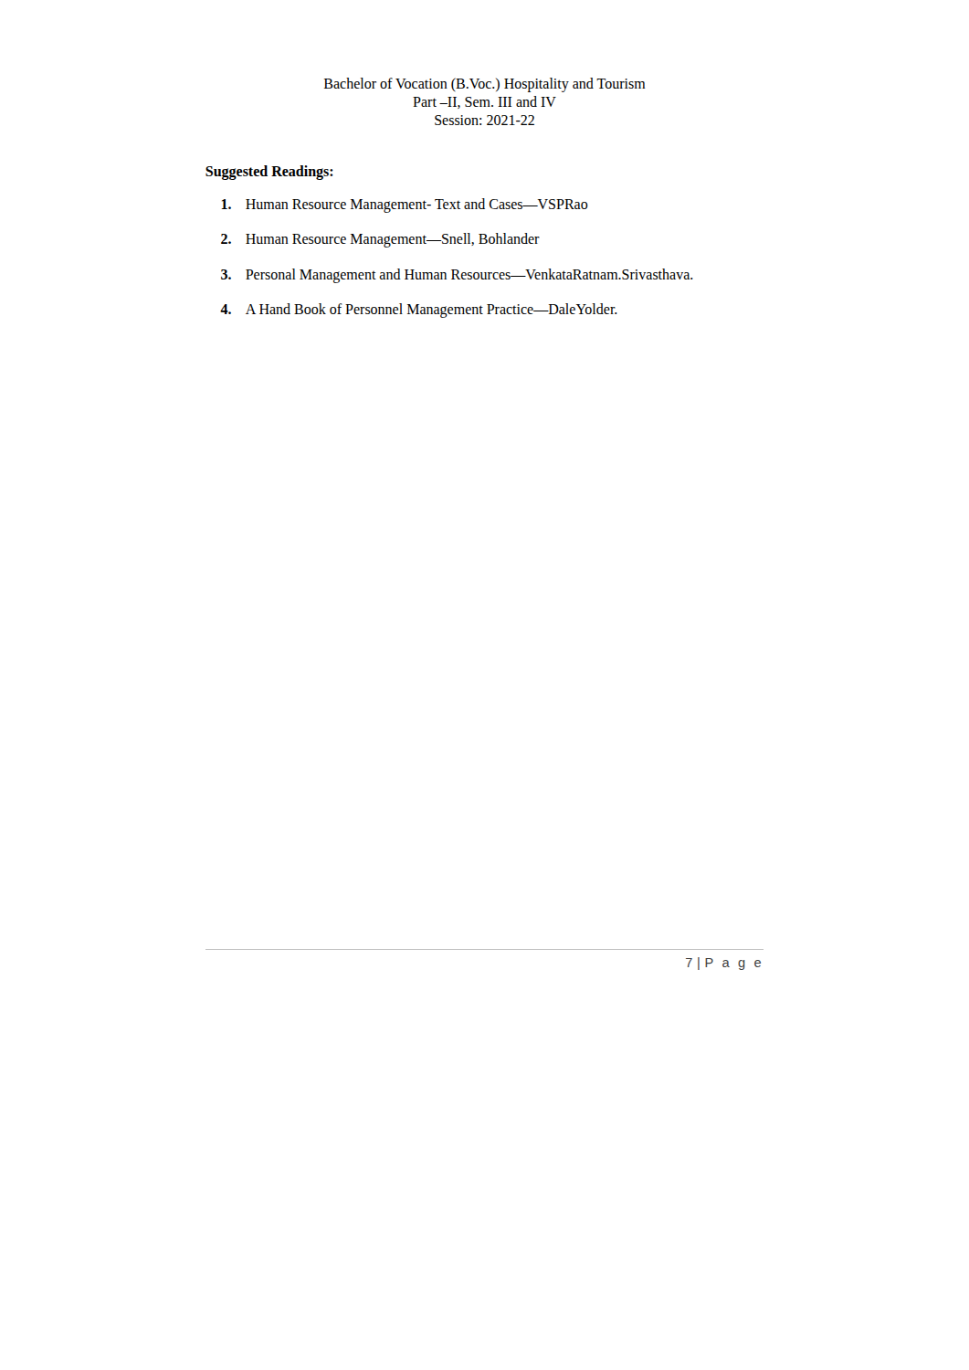Bachelor of Vocation (B.Voc.) Hospitality and Tourism
Part –II, Sem. III and IV
Session: 2021-22
Suggested Readings:
Human Resource Management- Text and Cases—VSPRao
Human Resource Management—Snell, Bohlander
Personal Management and Human Resources—VenkataRatnam.Srivasthava.
A Hand Book of Personnel Management Practice—DaleYolder.
7 | P a g e